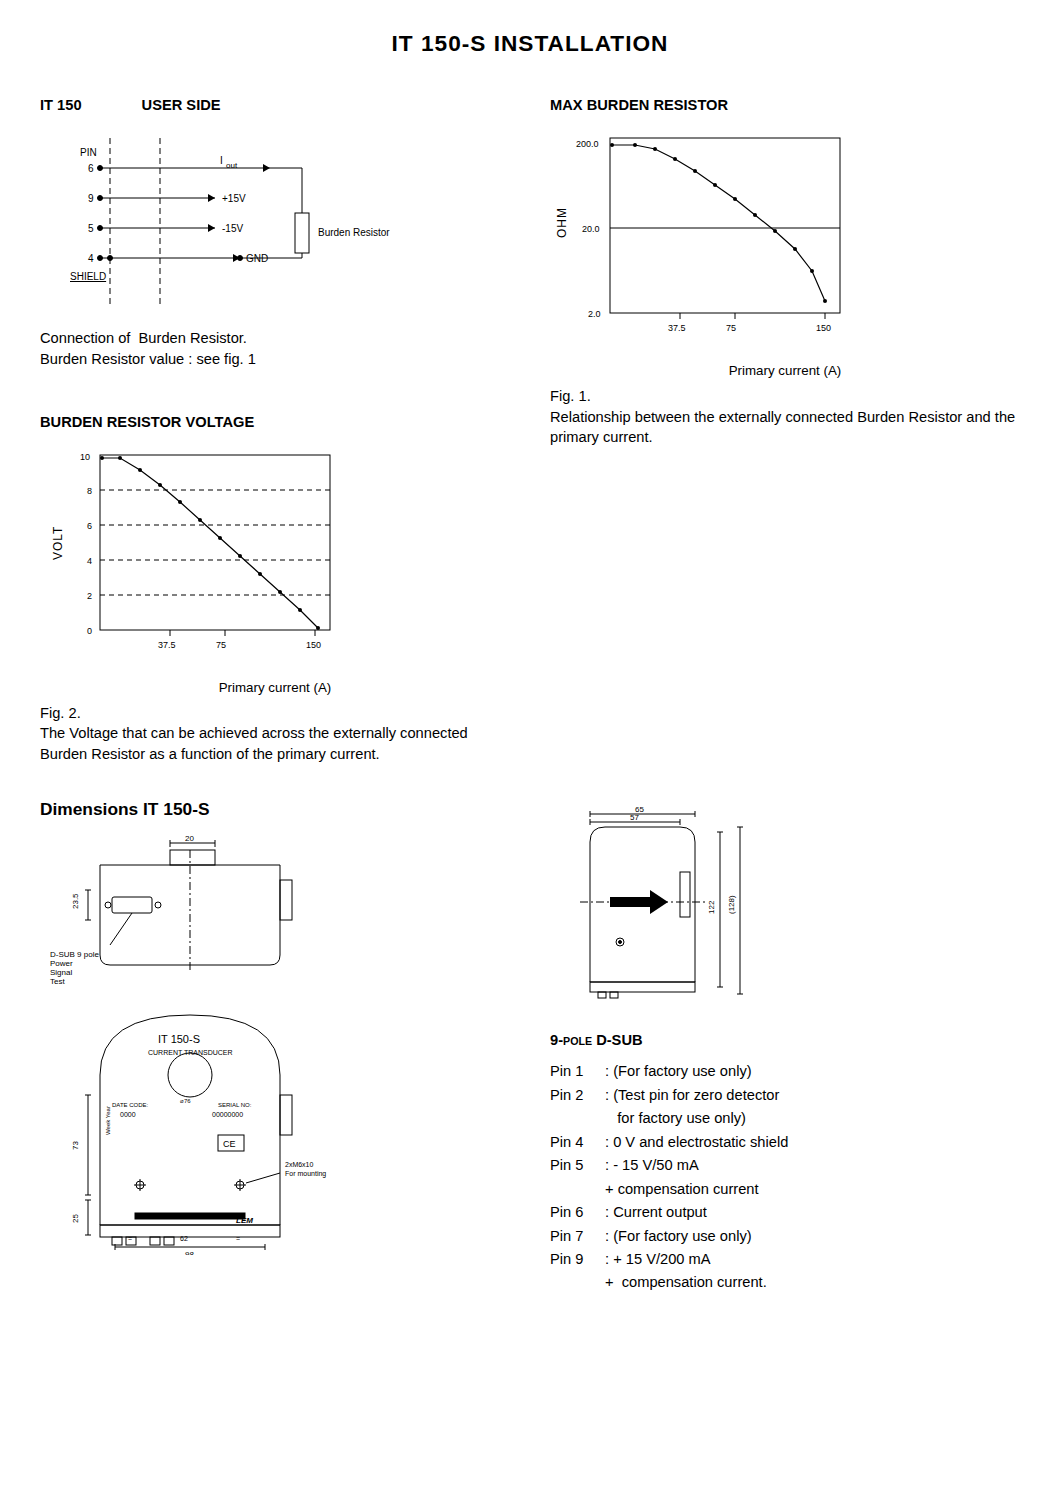IT 150-S INSTALLATION
IT 150 USER SIDE
PIN 6 9 5 4 SHIELD I out +15V -15V GND Burden Resistor
Connection of Burden Resistor.
Burden Resistor value : see fig. 1
BURDEN RESISTOR VOLTAGE
10 8 6 4 2 0 37.5 75 150 VOLT
Primary current (A)
Fig. 2.
The Voltage that can be achieved across the externally connected Burden Resistor as a function of the primary current.
Dimensions IT 150-S
20 23.5 D-SUB 9 pole Power Signal Test IT 150-S CURRENT TRANSDUCER DATE CODE: 0000 SERIAL NO: 00000000 ⌀76 CE Week Year 73 25 98 2xM6x10 For mounting LEM 62 = =
MAX BURDEN RESISTOR
200.0 20.0 2.0 37.5 75 150 OHM
Primary current (A)
Fig. 1.
Relationship between the externally connected Burden Resistor and the primary current.
65 57 122 (128)
9-POLE D-SUB
Pin 1: (For factory use only)
Pin 2: (Test pin for zero detector
for factory use only)
Pin 4: 0 V and electrostatic shield
Pin 5: - 15 V/50 mA
+ compensation current
Pin 6: Current output
Pin 7: (For factory use only)
Pin 9: + 15 V/200 mA
+ compensation current.